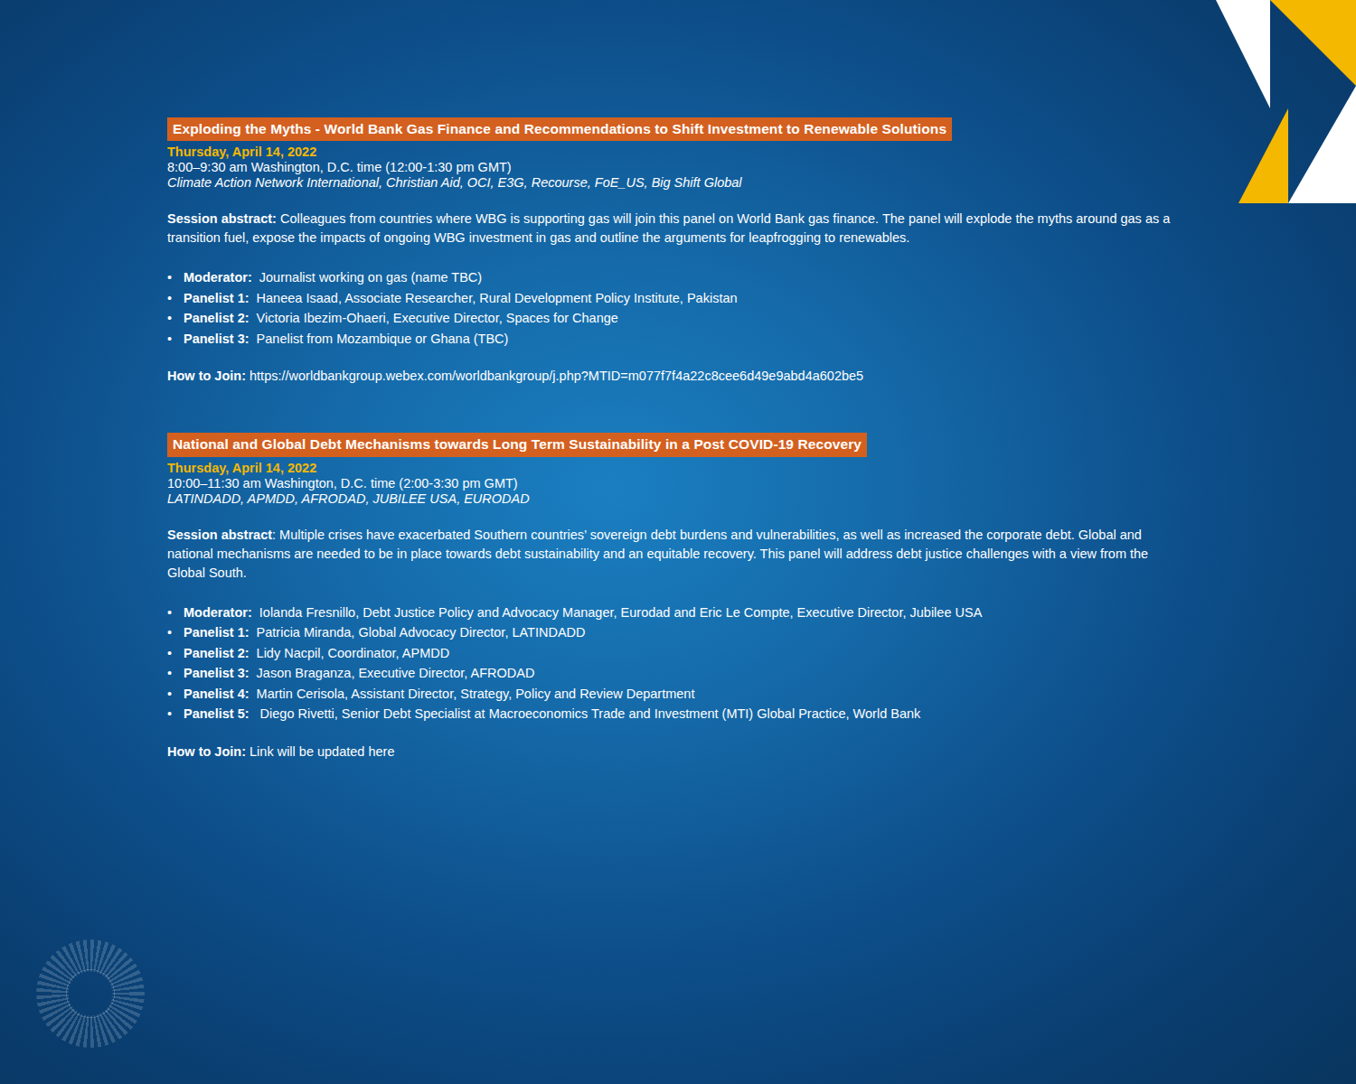Exploding the Myths - World Bank Gas Finance and Recommendations to Shift Investment to Renewable Solutions
Thursday, April 14, 2022
8:00–9:30 am Washington, D.C. time (12:00-1:30 pm GMT)
Climate Action Network International, Christian Aid, OCI, E3G, Recourse, FoE_US, Big Shift Global
Session abstract: Colleagues from countries where WBG is supporting gas will join this panel on World Bank gas finance. The panel will explode the myths around gas as a transition fuel, expose the impacts of ongoing WBG investment in gas and outline the arguments for leapfrogging to renewables.
Moderator: Journalist working on gas (name TBC)
Panelist 1: Haneea Isaad, Associate Researcher, Rural Development Policy Institute, Pakistan
Panelist 2: Victoria Ibezim-Ohaeri, Executive Director, Spaces for Change
Panelist 3: Panelist from Mozambique or Ghana (TBC)
How to Join: https://worldbankgroup.webex.com/worldbankgroup/j.php?MTID=m077f7f4a22c8cee6d49e9abd4a602be5
National and Global Debt Mechanisms towards Long Term Sustainability in a Post COVID-19 Recovery
Thursday, April 14, 2022
10:00–11:30 am Washington, D.C. time (2:00-3:30 pm GMT)
LATINDADD, APMDD, AFRODAD, JUBILEE USA, EURODAD
Session abstract: Multiple crises have exacerbated Southern countries’ sovereign debt burdens and vulnerabilities, as well as increased the corporate debt. Global and national mechanisms are needed to be in place towards debt sustainability and an equitable recovery. This panel will address debt justice challenges with a view from the Global South.
Moderator: Iolanda Fresnillo, Debt Justice Policy and Advocacy Manager, Eurodad and Eric Le Compte, Executive Director, Jubilee USA
Panelist 1: Patricia Miranda, Global Advocacy Director, LATINDADD
Panelist 2: Lidy Nacpil, Coordinator, APMDD
Panelist 3: Jason Braganza, Executive Director, AFRODAD
Panelist 4: Martin Cerisola, Assistant Director, Strategy, Policy and Review Department
Panelist 5: Diego Rivetti, Senior Debt Specialist at Macroeconomics Trade and Investment (MTI) Global Practice, World Bank
How to Join: Link will be updated here